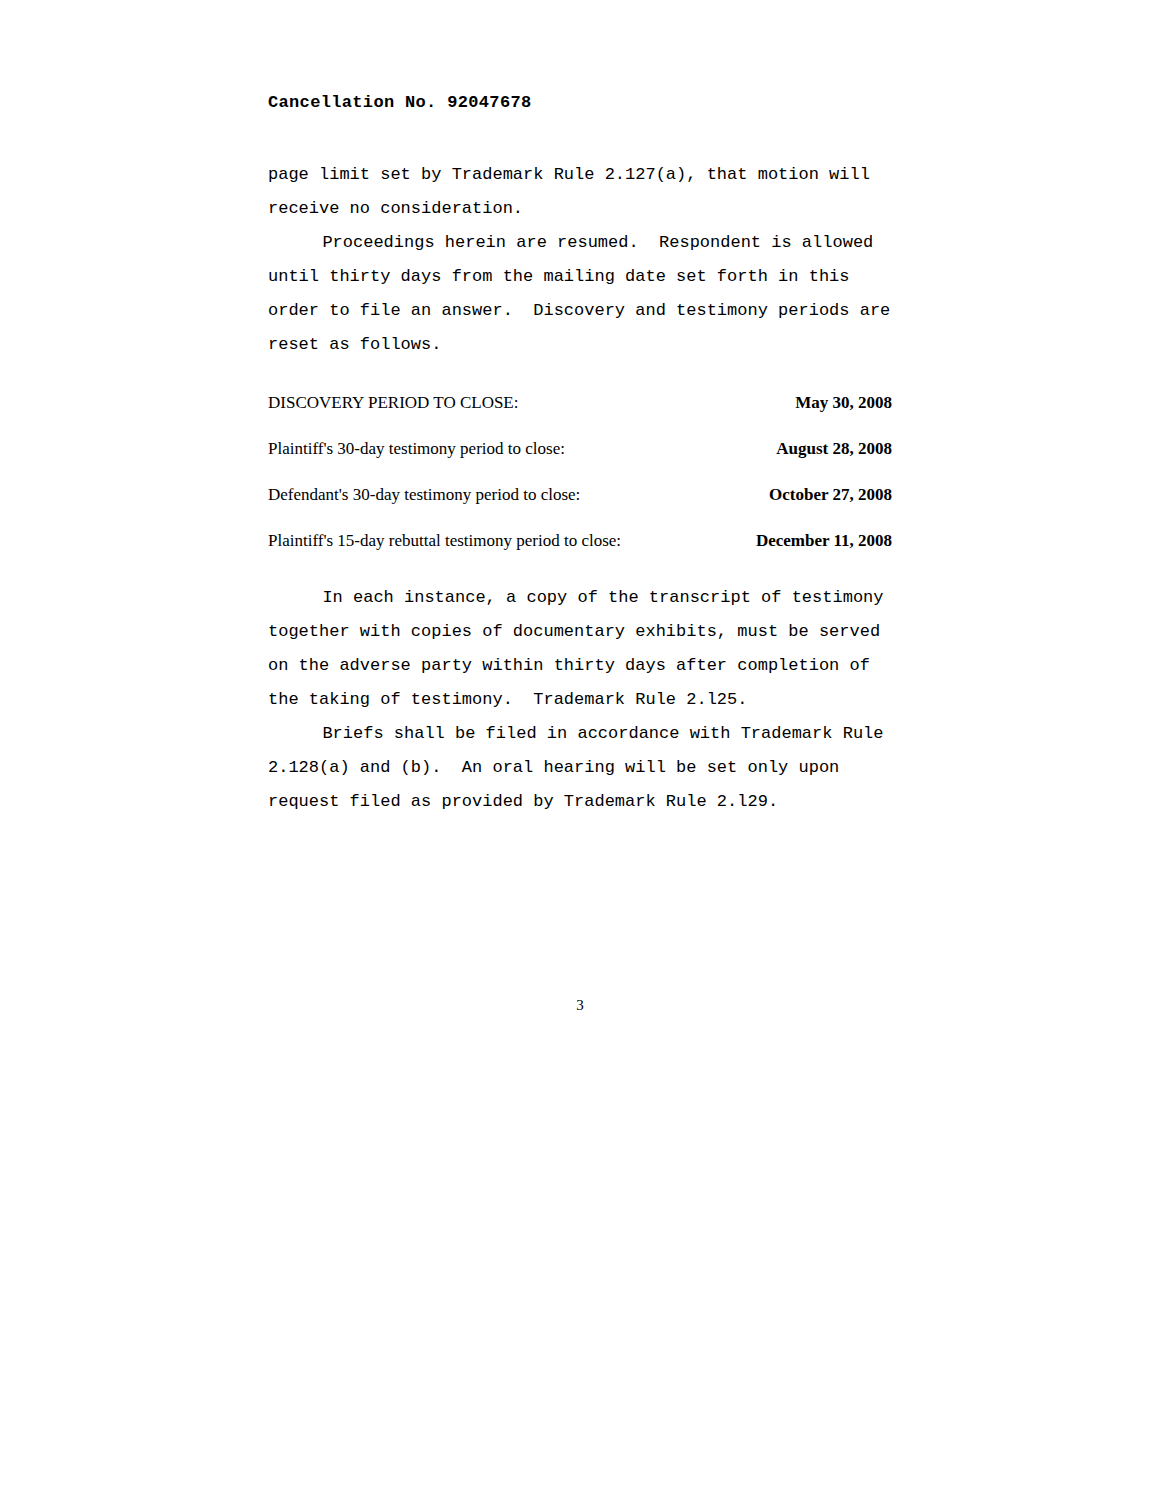Cancellation No. 92047678
page limit set by Trademark Rule 2.127(a), that motion will receive no consideration.
Proceedings herein are resumed. Respondent is allowed until thirty days from the mailing date set forth in this order to file an answer. Discovery and testimony periods are reset as follows.
DISCOVERY PERIOD TO CLOSE: May 30, 2008
Plaintiff's 30-day testimony period to close: August 28, 2008
Defendant's 30-day testimony period to close: October 27, 2008
Plaintiff's 15-day rebuttal testimony period to close: December 11, 2008
In each instance, a copy of the transcript of testimony together with copies of documentary exhibits, must be served on the adverse party within thirty days after completion of the taking of testimony. Trademark Rule 2.l25.
Briefs shall be filed in accordance with Trademark Rule 2.128(a) and (b). An oral hearing will be set only upon request filed as provided by Trademark Rule 2.l29.
3